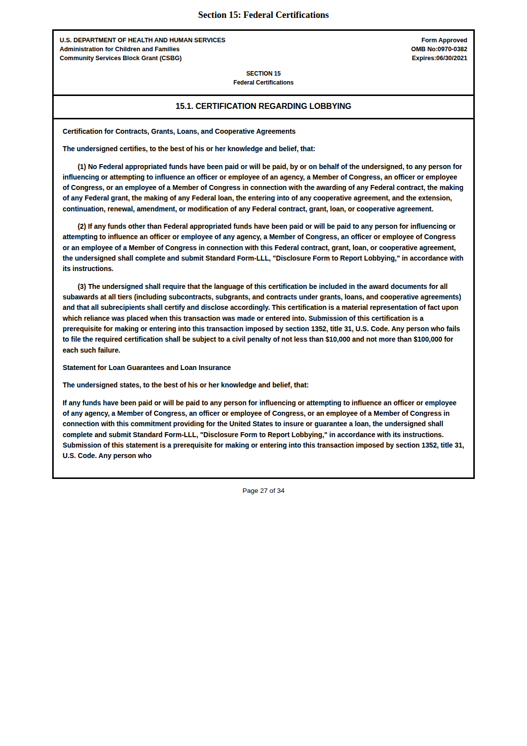Section 15: Federal Certifications
U.S. DEPARTMENT OF HEALTH AND HUMAN SERVICES
Administration for Children and Families
Community Services Block Grant (CSBG)
Form Approved
OMB No:0970-0382
Expires:06/30/2021
SECTION 15
Federal Certifications
15.1. CERTIFICATION REGARDING LOBBYING
Certification for Contracts, Grants, Loans, and Cooperative Agreements
The undersigned certifies, to the best of his or her knowledge and belief, that:
(1) No Federal appropriated funds have been paid or will be paid, by or on behalf of the undersigned, to any person for influencing or attempting to influence an officer or employee of an agency, a Member of Congress, an officer or employee of Congress, or an employee of a Member of Congress in connection with the awarding of any Federal contract, the making of any Federal grant, the making of any Federal loan, the entering into of any cooperative agreement, and the extension, continuation, renewal, amendment, or modification of any Federal contract, grant, loan, or cooperative agreement.
(2) If any funds other than Federal appropriated funds have been paid or will be paid to any person for influencing or attempting to influence an officer or employee of any agency, a Member of Congress, an officer or employee of Congress or an employee of a Member of Congress in connection with this Federal contract, grant, loan, or cooperative agreement, the undersigned shall complete and submit Standard Form-LLL, "Disclosure Form to Report Lobbying," in accordance with its instructions.
(3) The undersigned shall require that the language of this certification be included in the award documents for all subawards at all tiers (including subcontracts, subgrants, and contracts under grants, loans, and cooperative agreements) and that all subrecipients shall certify and disclose accordingly. This certification is a material representation of fact upon which reliance was placed when this transaction was made or entered into. Submission of this certification is a prerequisite for making or entering into this transaction imposed by section 1352, title 31, U.S. Code. Any person who fails to file the required certification shall be subject to a civil penalty of not less than $10,000 and not more than $100,000 for each such failure.
Statement for Loan Guarantees and Loan Insurance
The undersigned states, to the best of his or her knowledge and belief, that:
If any funds have been paid or will be paid to any person for influencing or attempting to influence an officer or employee of any agency, a Member of Congress, an officer or employee of Congress, or an employee of a Member of Congress in connection with this commitment providing for the United States to insure or guarantee a loan, the undersigned shall complete and submit Standard Form-LLL, "Disclosure Form to Report Lobbying," in accordance with its instructions. Submission of this statement is a prerequisite for making or entering into this transaction imposed by section 1352, title 31, U.S. Code. Any person who
Page 27 of 34